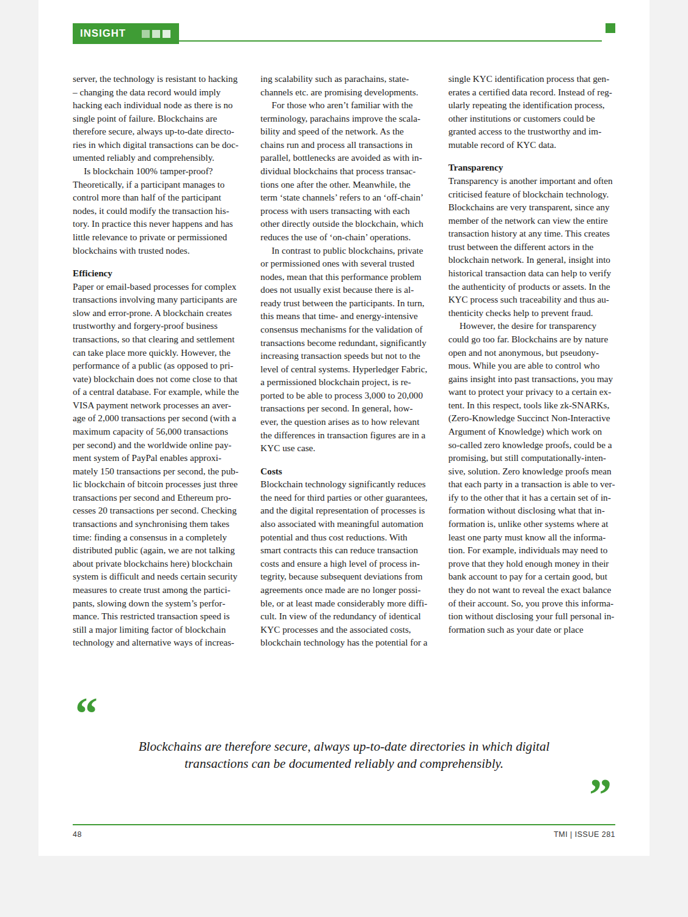INSIGHT
server, the technology is resistant to hacking – changing the data record would imply hacking each individual node as there is no single point of failure. Blockchains are therefore secure, always up-to-date directories in which digital transactions can be documented reliably and comprehensibly.
Is blockchain 100% tamper-proof? Theoretically, if a participant manages to control more than half of the participant nodes, it could modify the transaction history. In practice this never happens and has little relevance to private or permissioned blockchains with trusted nodes.
Efficiency
Paper or email-based processes for complex transactions involving many participants are slow and error-prone. A blockchain creates trustworthy and forgery-proof business transactions, so that clearing and settlement can take place more quickly. However, the performance of a public (as opposed to private) blockchain does not come close to that of a central database. For example, while the VISA payment network processes an average of 2,000 transactions per second (with a maximum capacity of 56,000 transactions per second) and the worldwide online payment system of PayPal enables approximately 150 transactions per second, the public blockchain of bitcoin processes just three transactions per second and Ethereum processes 20 transactions per second. Checking transactions and synchronising them takes time: finding a consensus in a completely distributed public (again, we are not talking about private blockchains here) blockchain system is difficult and needs certain security measures to create trust among the participants, slowing down the system’s performance. This restricted transaction speed is still a major limiting factor of blockchain technology and alternative ways of increasing scalability such as parachains, state-channels etc. are promising developments.
For those who aren’t familiar with the terminology, parachains improve the scalability and speed of the network. As the chains run and process all transactions in parallel, bottlenecks are avoided as with individual blockchains that process transactions one after the other. Meanwhile, the term ‘state channels’ refers to an ‘off-chain’ process with users transacting with each other directly outside the blockchain, which reduces the use of ‘on-chain’ operations.
In contrast to public blockchains, private or permissioned ones with several trusted nodes, mean that this performance problem does not usually exist because there is already trust between the participants. In turn, this means that time- and energy-intensive consensus mechanisms for the validation of transactions become redundant, significantly increasing transaction speeds but not to the level of central systems. Hyperledger Fabric, a permissioned blockchain project, is reported to be able to process 3,000 to 20,000 transactions per second. In general, however, the question arises as to how relevant the differences in transaction figures are in a KYC use case.
Costs
Blockchain technology significantly reduces the need for third parties or other guarantees, and the digital representation of processes is also associated with meaningful automation potential and thus cost reductions. With smart contracts this can reduce transaction costs and ensure a high level of process integrity, because subsequent deviations from agreements once made are no longer possible, or at least made considerably more difficult. In view of the redundancy of identical KYC processes and the associated costs, blockchain technology has the potential for a single KYC identification process that generates a certified data record. Instead of regularly repeating the identification process, other institutions or customers could be granted access to the trustworthy and immutable record of KYC data.
Transparency
Transparency is another important and often criticised feature of blockchain technology. Blockchains are very transparent, since any member of the network can view the entire transaction history at any time. This creates trust between the different actors in the blockchain network. In general, insight into historical transaction data can help to verify the authenticity of products or assets. In the KYC process such traceability and thus authenticity checks help to prevent fraud.
However, the desire for transparency could go too far. Blockchains are by nature open and not anonymous, but pseudonymous. While you are able to control who gains insight into past transactions, you may want to protect your privacy to a certain extent. In this respect, tools like zk-SNARKs, (Zero-Knowledge Succinct Non-Interactive Argument of Knowledge) which work on so-called zero knowledge proofs, could be a promising, but still computationally-intensive, solution. Zero knowledge proofs mean that each party in a transaction is able to verify to the other that it has a certain set of information without disclosing what that information is, unlike other systems where at least one party must know all the information. For example, individuals may need to prove that they hold enough money in their bank account to pay for a certain good, but they do not want to reveal the exact balance of their account. So, you prove this information without disclosing your full personal information such as your date or place
“
Blockchains are therefore secure, always up-to-date directories in which digital transactions can be documented reliably and comprehensibly.
”
48
TMI | ISSUE 281